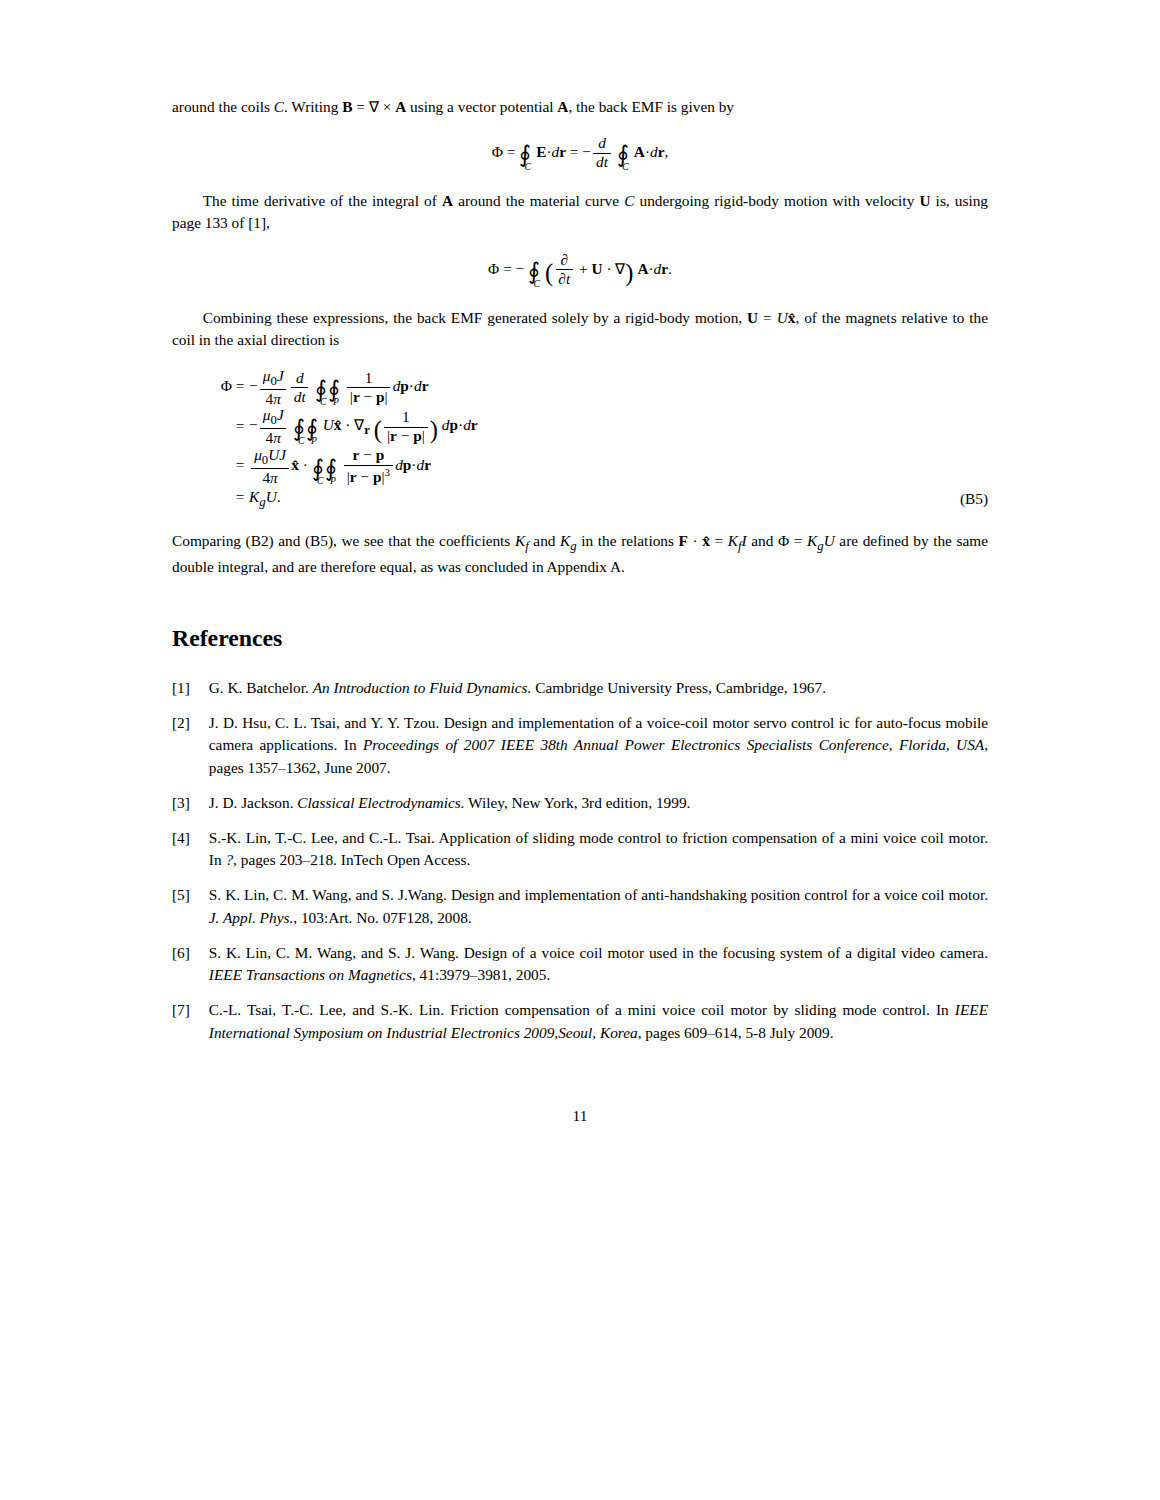around the coils C. Writing B = ∇ × A using a vector potential A, the back EMF is given by
Φ = ∮C E·dr = −ddt ∮C A·dr,
The time derivative of the integral of A around the material curve C undergoing rigid-body motion with velocity U is, using page 133 of [1],
Φ = − ∮C (∂∂t + U · ∇) A·dr.
Combining these expressions, the back EMF generated solely by a rigid-body motion, U = Ux̂, of the magnets relative to the coil in the axial direction is
Φ =
−μ0J 4π ddt ∮C∮P 1|r − p|dp·dr
=
−μ0J 4π ∮C∮P Ux̂ · ∇r (1|r − p|) dp·dr
=
μ0UJ 4π x̂ · ∮C∮P r − p|r − p|3 dp·dr
=
KgU.
(B5)
Comparing (B2) and (B5), we see that the coefficients Kf and Kg in the relations F · x̂ = KfI and Φ = KgU are defined by the same double integral, and are therefore equal, as was concluded in Appendix A.
References
[1] G. K. Batchelor. An Introduction to Fluid Dynamics. Cambridge University Press, Cambridge, 1967.
[2] J. D. Hsu, C. L. Tsai, and Y. Y. Tzou. Design and implementation of a voice-coil motor servo control ic for auto-focus mobile camera applications. In Proceedings of 2007 IEEE 38th Annual Power Electronics Specialists Conference, Florida, USA, pages 1357–1362, June 2007.
[3] J. D. Jackson. Classical Electrodynamics. Wiley, New York, 3rd edition, 1999.
[4] S.-K. Lin, T.-C. Lee, and C.-L. Tsai. Application of sliding mode control to friction compensation of a mini voice coil motor. In ?, pages 203–218. InTech Open Access.
[5] S. K. Lin, C. M. Wang, and S. J.Wang. Design and implementation of anti-handshaking position control for a voice coil motor. J. Appl. Phys., 103:Art. No. 07F128, 2008.
[6] S. K. Lin, C. M. Wang, and S. J. Wang. Design of a voice coil motor used in the focusing system of a digital video camera. IEEE Transactions on Magnetics, 41:3979–3981, 2005.
[7] C.-L. Tsai, T.-C. Lee, and S.-K. Lin. Friction compensation of a mini voice coil motor by sliding mode control. In IEEE International Symposium on Industrial Electronics 2009,Seoul, Korea, pages 609–614, 5-8 July 2009.
11